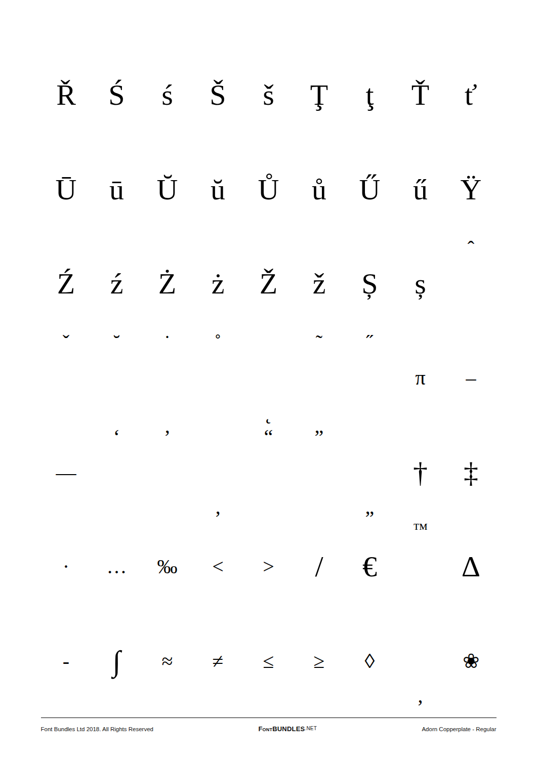Ř
Ś
ś
Š
š
Ţ
ţ
Ť
ť
Ū
ū
Ŭ
ŭ
Ů
ů
Ű
ű
Ÿ
Ź
ź
Ż
ż
Ž
ž
Ș
ș
ˆ
ˇ
˘
˙
˚
˛
˜
˝
π
–
—
‘
’
‚
“
”
„
†
‡
·
…
‰
<
>
/
€
™
Δ
-
∫
≈
≠
≤
≥
◊
,
❀
Font Bundles Ltd 2018. All Rights Reserved
Font BUNDLES.NET
Adorn Copperplate - Regular